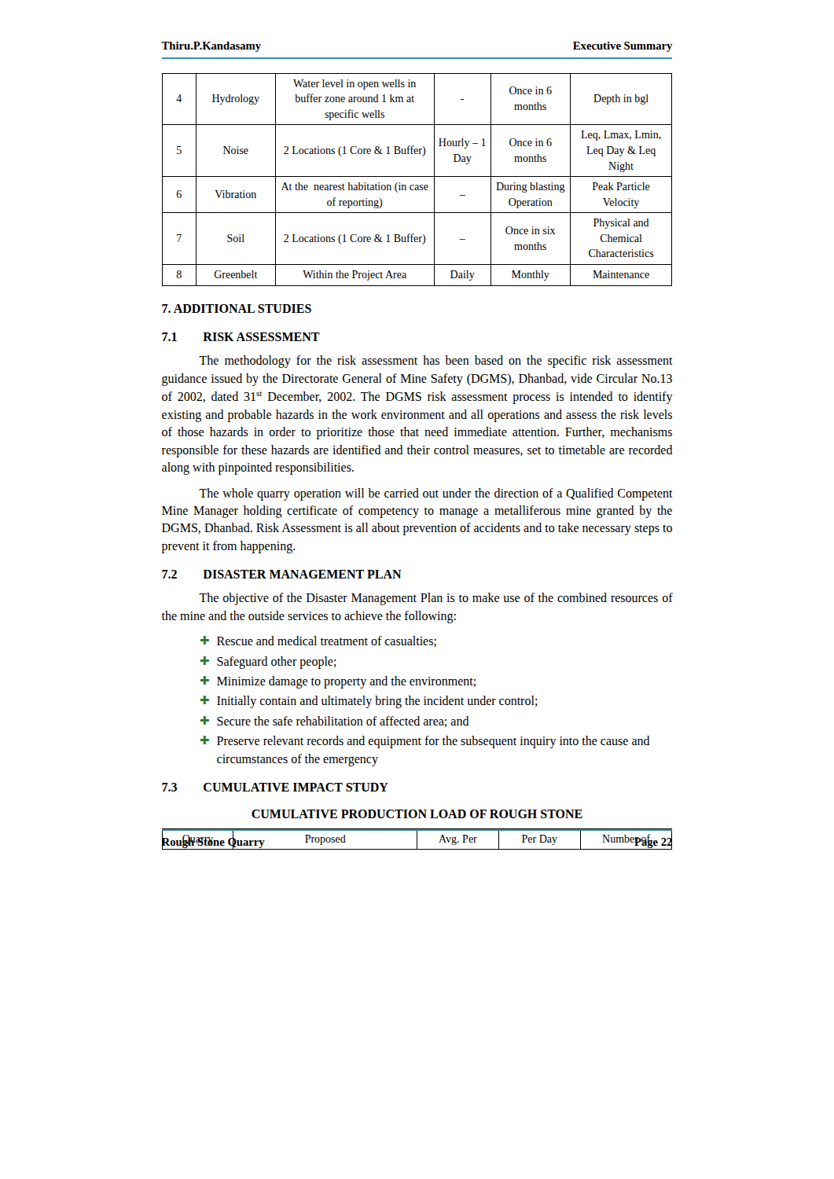Thiru.P.Kandasamy Executive Summary
| 4 | Hydrology | Water level in open wells in buffer zone around 1 km at specific wells | - | Once in 6 months | Depth in bgl |
| 5 | Noise | 2 Locations (1 Core & 1 Buffer) | Hourly – 1 Day | Once in 6 months | Leq, Lmax, Lmin, Leq Day & Leq Night |
| 6 | Vibration | At the nearest habitation (in case of reporting) | – | During blasting Operation | Peak Particle Velocity |
| 7 | Soil | 2 Locations (1 Core & 1 Buffer) | – | Once in six months | Physical and Chemical Characteristics |
| 8 | Greenbelt | Within the Project Area | Daily | Monthly | Maintenance |
7. ADDITIONAL STUDIES
7.1 RISK ASSESSMENT
The methodology for the risk assessment has been based on the specific risk assessment guidance issued by the Directorate General of Mine Safety (DGMS), Dhanbad, vide Circular No.13 of 2002, dated 31st December, 2002. The DGMS risk assessment process is intended to identify existing and probable hazards in the work environment and all operations and assess the risk levels of those hazards in order to prioritize those that need immediate attention. Further, mechanisms responsible for these hazards are identified and their control measures, set to timetable are recorded along with pinpointed responsibilities.
The whole quarry operation will be carried out under the direction of a Qualified Competent Mine Manager holding certificate of competency to manage a metalliferous mine granted by the DGMS, Dhanbad. Risk Assessment is all about prevention of accidents and to take necessary steps to prevent it from happening.
7.2 DISASTER MANAGEMENT PLAN
The objective of the Disaster Management Plan is to make use of the combined resources of the mine and the outside services to achieve the following:
Rescue and medical treatment of casualties;
Safeguard other people;
Minimize damage to property and the environment;
Initially contain and ultimately bring the incident under control;
Secure the safe rehabilitation of affected area; and
Preserve relevant records and equipment for the subsequent inquiry into the cause and circumstances of the emergency
7.3 CUMULATIVE IMPACT STUDY
CUMULATIVE PRODUCTION LOAD OF ROUGH STONE
| Quarry | Proposed | Avg. Per | Per Day | Number of |
Rough Stone Quarry Page 22